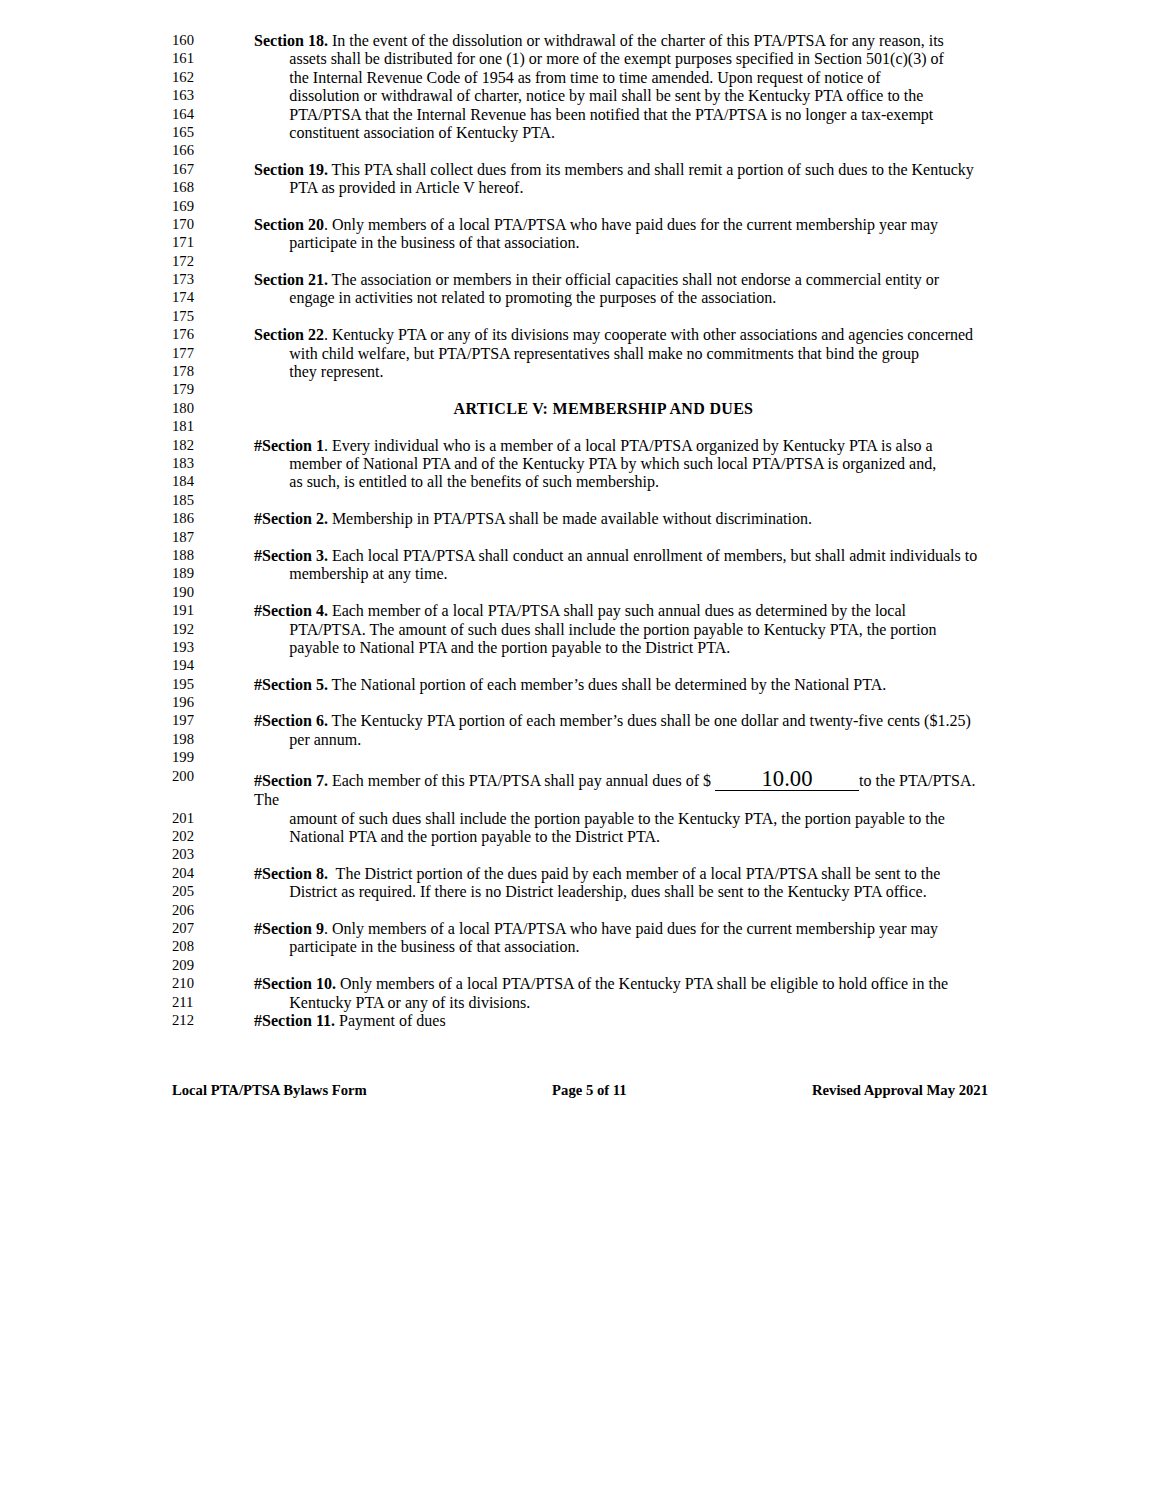| 160 | Section 18. In the event of the dissolution or withdrawal of the charter of this PTA/PTSA for any reason, its |
| 161 | assets shall be distributed for one (1) or more of the exempt purposes specified in Section 501(c)(3) of |
| 162 | the Internal Revenue Code of 1954 as from time to time amended. Upon request of notice of |
| 163 | dissolution or withdrawal of charter, notice by mail shall be sent by the Kentucky PTA office to the |
| 164 | PTA/PTSA that the Internal Revenue has been notified that the PTA/PTSA is no longer a tax-exempt |
| 165 | constituent association of Kentucky PTA. |
| 166 | |
| 167 | Section 19. This PTA shall collect dues from its members and shall remit a portion of such dues to the Kentucky |
| 168 | PTA as provided in Article V hereof. |
| 169 | |
| 170 | Section 20 . Only members of a local PTA/PTSA who have paid dues for the current membership year may |
| 171 | participate in the business of that association. |
| 172 | |
| 173 | Section 21. The association or members in their official capacities shall not endorse a commercial entity or |
| 174 | engage in activities not related to promoting the purposes of the association. |
| 175 | |
| 176 | Section 22 . Kentucky PTA or any of its divisions may cooperate with other associations and agencies concerned |
| 177 | with child welfare, but PTA/PTSA representatives shall make no commitments that bind the group |
| 178 | they represent. |
| 179 | |
| 180 | ARTICLE V: MEMBERSHIP AND DUES |
| 181 | |
| 182 | #Section 1 . Every individual who is a member of a local PTA/PTSA organized by Kentucky PTA is also a |
| 183 | member of National PTA and of the Kentucky PTA by which such local PTA/PTSA is organized and, |
| 184 | as such, is entitled to all the benefits of such membership. |
| 185 | |
| 186 | #Section 2. Membership in PTA/PTSA shall be made available without discrimination. |
| 187 | |
| 188 | #Section 3. Each local PTA/PTSA shall conduct an annual enrollment of members, but shall admit individuals to |
| 189 | membership at any time. |
| 190 | |
| 191 | #Section 4. Each member of a local PTA/PTSA shall pay such annual dues as determined by the local |
| 192 | PTA/PTSA. The amount of such dues shall include the portion payable to Kentucky PTA, the portion |
| 193 | payable to National PTA and the portion payable to the District PTA. |
| 194 | |
| 195 | #Section 5. The National portion of each member’s dues shall be determined by the National PTA. |
| 196 | |
| 197 | #Section 6. The Kentucky PTA portion of each member’s dues shall be one dollar and twenty-five cents ($1.25) |
| 198 | per annum. |
| 199 | |
| 200 | #Section 7. Each member of this PTA/PTSA shall pay annual dues of $ 10.00 to the PTA/PTSA. The |
| 201 | amount of such dues shall include the portion payable to the Kentucky PTA, the portion payable to the |
| 202 | National PTA and the portion payable to the District PTA. |
| 203 | |
| 204 | #Section 8. The District portion of the dues paid by each member of a local PTA/PTSA shall be sent to the |
| 205 | District as required. If there is no District leadership, dues shall be sent to the Kentucky PTA office. |
| 206 | |
| 207 | #Section 9 . Only members of a local PTA/PTSA who have paid dues for the current membership year may |
| 208 | participate in the business of that association. |
| 209 | |
| 210 | #Section 10. Only members of a local PTA/PTSA of the Kentucky PTA shall be eligible to hold office in the |
| 211 | Kentucky PTA or any of its divisions. |
| 212 | #Section 11. Payment of dues |
Local PTA/PTSA Bylaws Form Page 5 of 11 Revised Approval May 2021